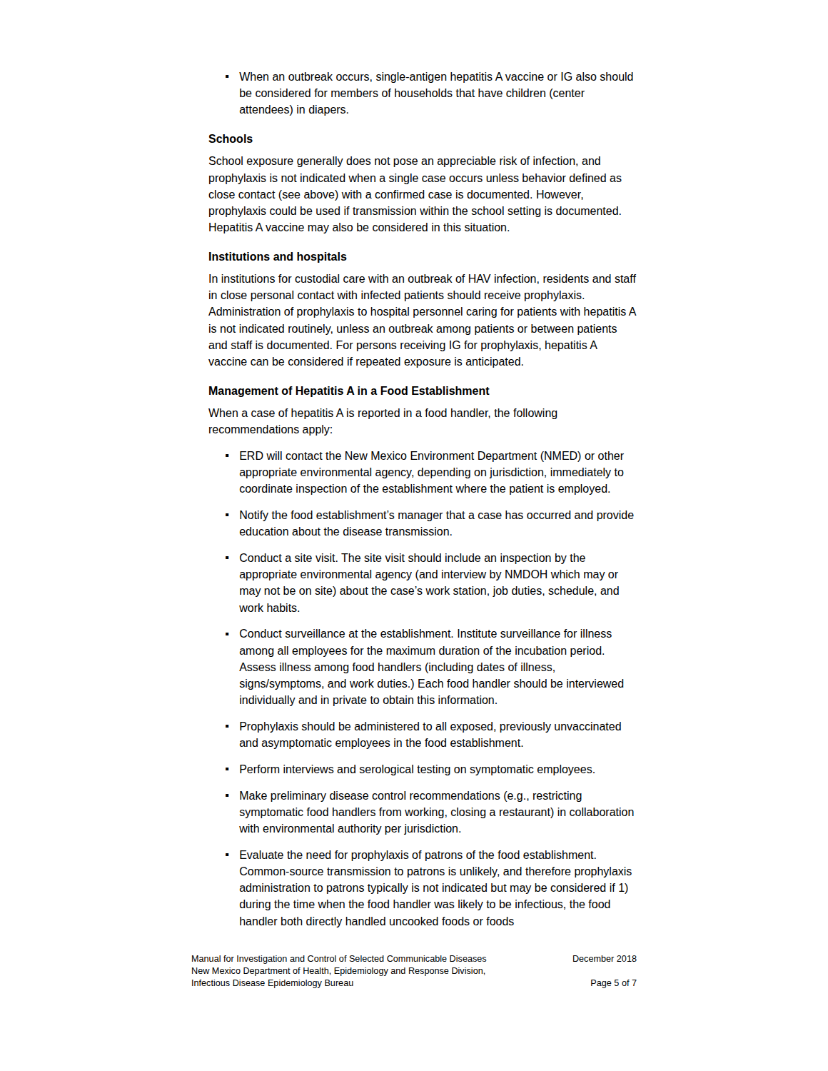When an outbreak occurs, single-antigen hepatitis A vaccine or IG also should be considered for members of households that have children (center attendees) in diapers.
Schools
School exposure generally does not pose an appreciable risk of infection, and prophylaxis is not indicated when a single case occurs unless behavior defined as close contact (see above) with a confirmed case is documented. However, prophylaxis could be used if transmission within the school setting is documented. Hepatitis A vaccine may also be considered in this situation.
Institutions and hospitals
In institutions for custodial care with an outbreak of HAV infection, residents and staff in close personal contact with infected patients should receive prophylaxis. Administration of prophylaxis to hospital personnel caring for patients with hepatitis A is not indicated routinely, unless an outbreak among patients or between patients and staff is documented. For persons receiving IG for prophylaxis, hepatitis A vaccine can be considered if repeated exposure is anticipated.
Management of Hepatitis A in a Food Establishment
When a case of hepatitis A is reported in a food handler, the following recommendations apply:
ERD will contact the New Mexico Environment Department (NMED) or other appropriate environmental agency, depending on jurisdiction, immediately to coordinate inspection of the establishment where the patient is employed.
Notify the food establishment’s manager that a case has occurred and provide education about the disease transmission.
Conduct a site visit. The site visit should include an inspection by the appropriate environmental agency (and interview by NMDOH which may or may not be on site) about the case’s work station, job duties, schedule, and work habits.
Conduct surveillance at the establishment. Institute surveillance for illness among all employees for the maximum duration of the incubation period. Assess illness among food handlers (including dates of illness, signs/symptoms, and work duties.) Each food handler should be interviewed individually and in private to obtain this information.
Prophylaxis should be administered to all exposed, previously unvaccinated and asymptomatic employees in the food establishment.
Perform interviews and serological testing on symptomatic employees.
Make preliminary disease control recommendations (e.g., restricting symptomatic food handlers from working, closing a restaurant) in collaboration with environmental authority per jurisdiction.
Evaluate the need for prophylaxis of patrons of the food establishment. Common-source transmission to patrons is unlikely, and therefore prophylaxis administration to patrons typically is not indicated but may be considered if 1) during the time when the food handler was likely to be infectious, the food handler both directly handled uncooked foods or foods
Manual for Investigation and Control of Selected Communicable Diseases
New Mexico Department of Health, Epidemiology and Response Division,
Infectious Disease Epidemiology Bureau
December 2018
Page 5 of 7